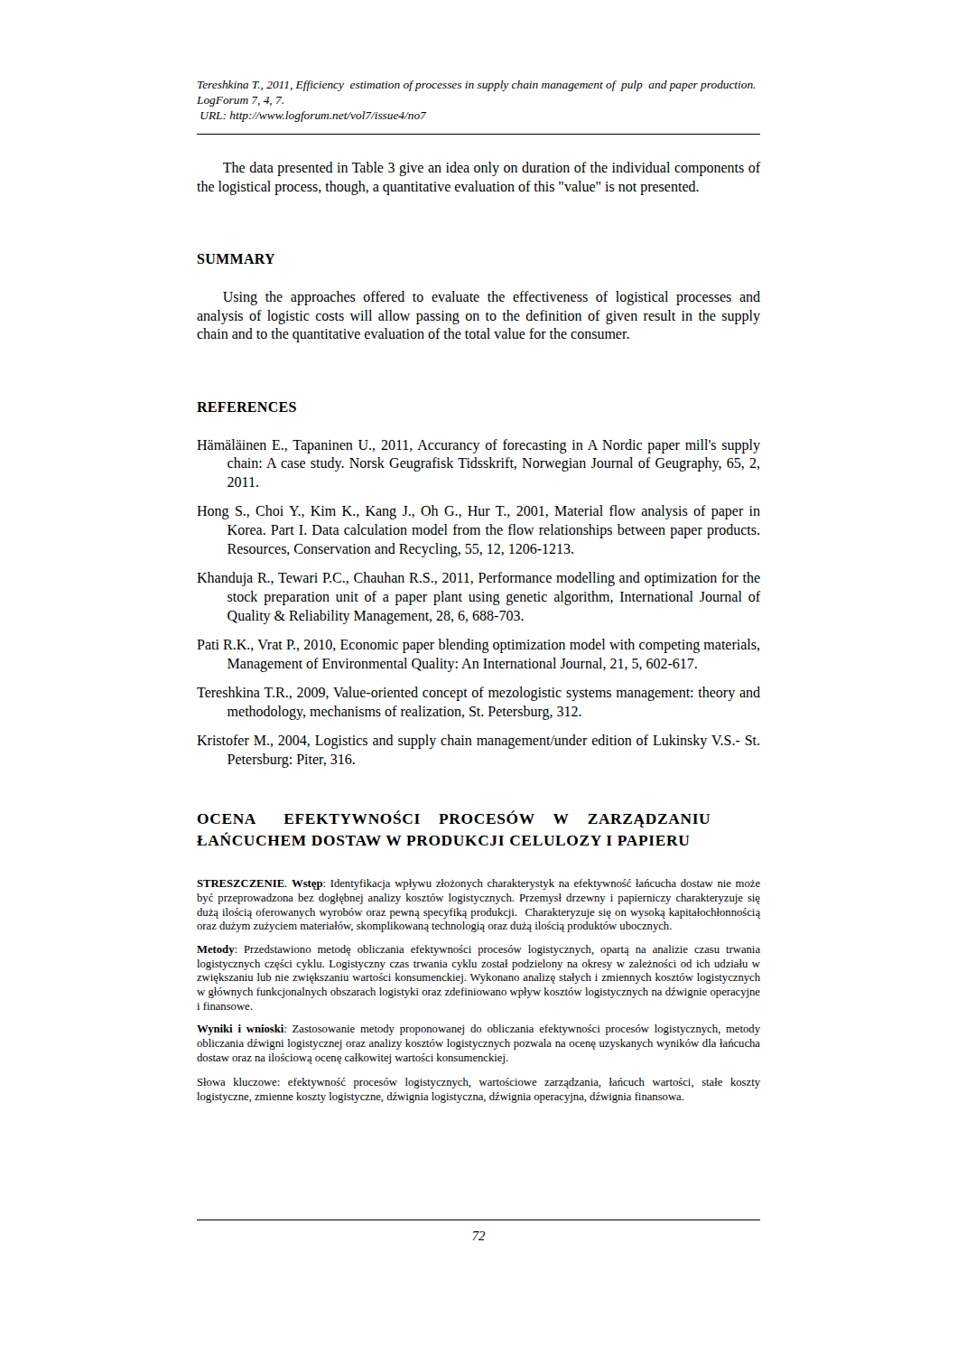Tereshkina T., 2011, Efficiency estimation of processes in supply chain management of pulp and paper production. LogForum 7, 4, 7.
URL: http://www.logforum.net/vol7/issue4/no7
The data presented in Table 3 give an idea only on duration of the individual components of the logistical process, though, a quantitative evaluation of this "value" is not presented.
SUMMARY
Using the approaches offered to evaluate the effectiveness of logistical processes and analysis of logistic costs will allow passing on to the definition of given result in the supply chain and to the quantitative evaluation of the total value for the consumer.
REFERENCES
Hämäläinen E., Tapaninen U., 2011, Accurancy of forecasting in A Nordic paper mill's supply chain: A case study. Norsk Geugrafisk Tidsskrift, Norwegian Journal of Geugraphy, 65, 2, 2011.
Hong S., Choi Y., Kim K., Kang J., Oh G., Hur T., 2001, Material flow analysis of paper in Korea. Part I. Data calculation model from the flow relationships between paper products. Resources, Conservation and Recycling, 55, 12, 1206-1213.
Khanduja R., Tewari P.C., Chauhan R.S., 2011, Performance modelling and optimization for the stock preparation unit of a paper plant using genetic algorithm, International Journal of Quality & Reliability Management, 28, 6, 688-703.
Pati R.K., Vrat P., 2010, Economic paper blending optimization model with competing materials, Management of Environmental Quality: An International Journal, 21, 5, 602-617.
Tereshkina T.R., 2009, Value-oriented concept of mezologistic systems management: theory and methodology, mechanisms of realization, St. Petersburg, 312.
Kristofer M., 2004, Logistics and supply chain management/under edition of Lukinsky V.S.- St. Petersburg: Piter, 316.
OCENA EFEKTYWNOŚCI PROCESÓW W ZARZĄDZANIU ŁAŃCUCHEM DOSTAW W PRODUKCJI CELULOZY I PAPIERU
STRESZCZENIE. Wstęp: Identyfikacja wpływu złożonych charakterystyk na efektywność łańcucha dostaw nie może być przeprowadzona bez dogłębnej analizy kosztów logistycznych. Przemysł drzewny i papierniczy charakteryzuje się dużą ilością oferowanych wyrobów oraz pewną specyfiką produkcji. Charakteryzuje się on wysoką kapitałochłonnością oraz dużym zużyciem materiałów, skomplikowaną technologią oraz dużą ilością produktów ubocznych.
Metody: Przedstawiono metodę obliczania efektywności procesów logistycznych, opartą na analizie czasu trwania logistycznych części cyklu. Logistyczny czas trwania cyklu został podzielony na okresy w zależności od ich udziału w zwiększaniu lub nie zwiększaniu wartości konsumenckiej. Wykonano analizę stałych i zmiennych kosztów logistycznych w głównych funkcjonalnych obszarach logistyki oraz zdefiniowano wpływ kosztów logistycznych na dźwignie operacyjne i finansowe.
Wyniki i wnioski: Zastosowanie metody proponowanej do obliczania efektywności procesów logistycznych, metody obliczania dźwigni logistycznej oraz analizy kosztów logistycznych pozwala na ocenę uzyskanych wyników dla łańcucha dostaw oraz na ilościową ocenę całkowitej wartości konsumenckiej.
Słowa kluczowe: efektywność procesów logistycznych, wartościowe zarządzania, łańcuch wartości, stałe koszty logistyczne, zmienne koszty logistyczne, dźwignia logistyczna, dźwignia operacyjna, dźwignia finansowa.
72